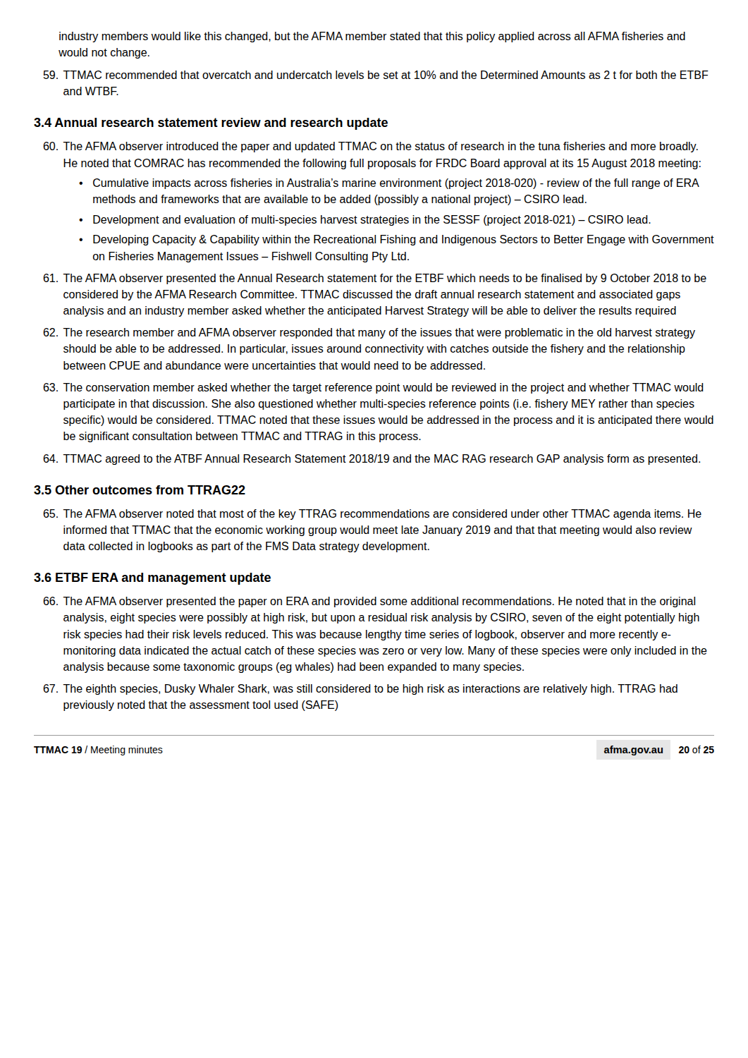industry members would like this changed, but the AFMA member stated that this policy applied across all AFMA fisheries and would not change.
59. TTMAC recommended that overcatch and undercatch levels be set at 10% and the Determined Amounts as 2 t for both the ETBF and WTBF.
3.4 Annual research statement review and research update
60. The AFMA observer introduced the paper and updated TTMAC on the status of research in the tuna fisheries and more broadly. He noted that COMRAC has recommended the following full proposals for FRDC Board approval at its 15 August 2018 meeting:
Cumulative impacts across fisheries in Australia’s marine environment (project 2018-020) - review of the full range of ERA methods and frameworks that are available to be added (possibly a national project) – CSIRO lead.
Development and evaluation of multi-species harvest strategies in the SESSF (project 2018-021) – CSIRO lead.
Developing Capacity & Capability within the Recreational Fishing and Indigenous Sectors to Better Engage with Government on Fisheries Management Issues – Fishwell Consulting Pty Ltd.
61. The AFMA observer presented the Annual Research statement for the ETBF which needs to be finalised by 9 October 2018 to be considered by the AFMA Research Committee. TTMAC discussed the draft annual research statement and associated gaps analysis and an industry member asked whether the anticipated Harvest Strategy will be able to deliver the results required
62. The research member and AFMA observer responded that many of the issues that were problematic in the old harvest strategy should be able to be addressed. In particular, issues around connectivity with catches outside the fishery and the relationship between CPUE and abundance were uncertainties that would need to be addressed.
63. The conservation member asked whether the target reference point would be reviewed in the project and whether TTMAC would participate in that discussion. She also questioned whether multi-species reference points (i.e. fishery MEY rather than species specific) would be considered. TTMAC noted that these issues would be addressed in the process and it is anticipated there would be significant consultation between TTMAC and TTRAG in this process.
64. TTMAC agreed to the ATBF Annual Research Statement 2018/19 and the MAC RAG research GAP analysis form as presented.
3.5 Other outcomes from TTRAG22
65. The AFMA observer noted that most of the key TTRAG recommendations are considered under other TTMAC agenda items. He informed that TTMAC that the economic working group would meet late January 2019 and that that meeting would also review data collected in logbooks as part of the FMS Data strategy development.
3.6 ETBF ERA and management update
66. The AFMA observer presented the paper on ERA and provided some additional recommendations. He noted that in the original analysis, eight species were possibly at high risk, but upon a residual risk analysis by CSIRO, seven of the eight potentially high risk species had their risk levels reduced. This was because lengthy time series of logbook, observer and more recently e-monitoring data indicated the actual catch of these species was zero or very low. Many of these species were only included in the analysis because some taxonomic groups (eg whales) had been expanded to many species.
67. The eighth species, Dusky Whaler Shark, was still considered to be high risk as interactions are relatively high. TTRAG had previously noted that the assessment tool used (SAFE)
TTMAC 19 / Meeting minutes
afma.gov.au 20 of 25